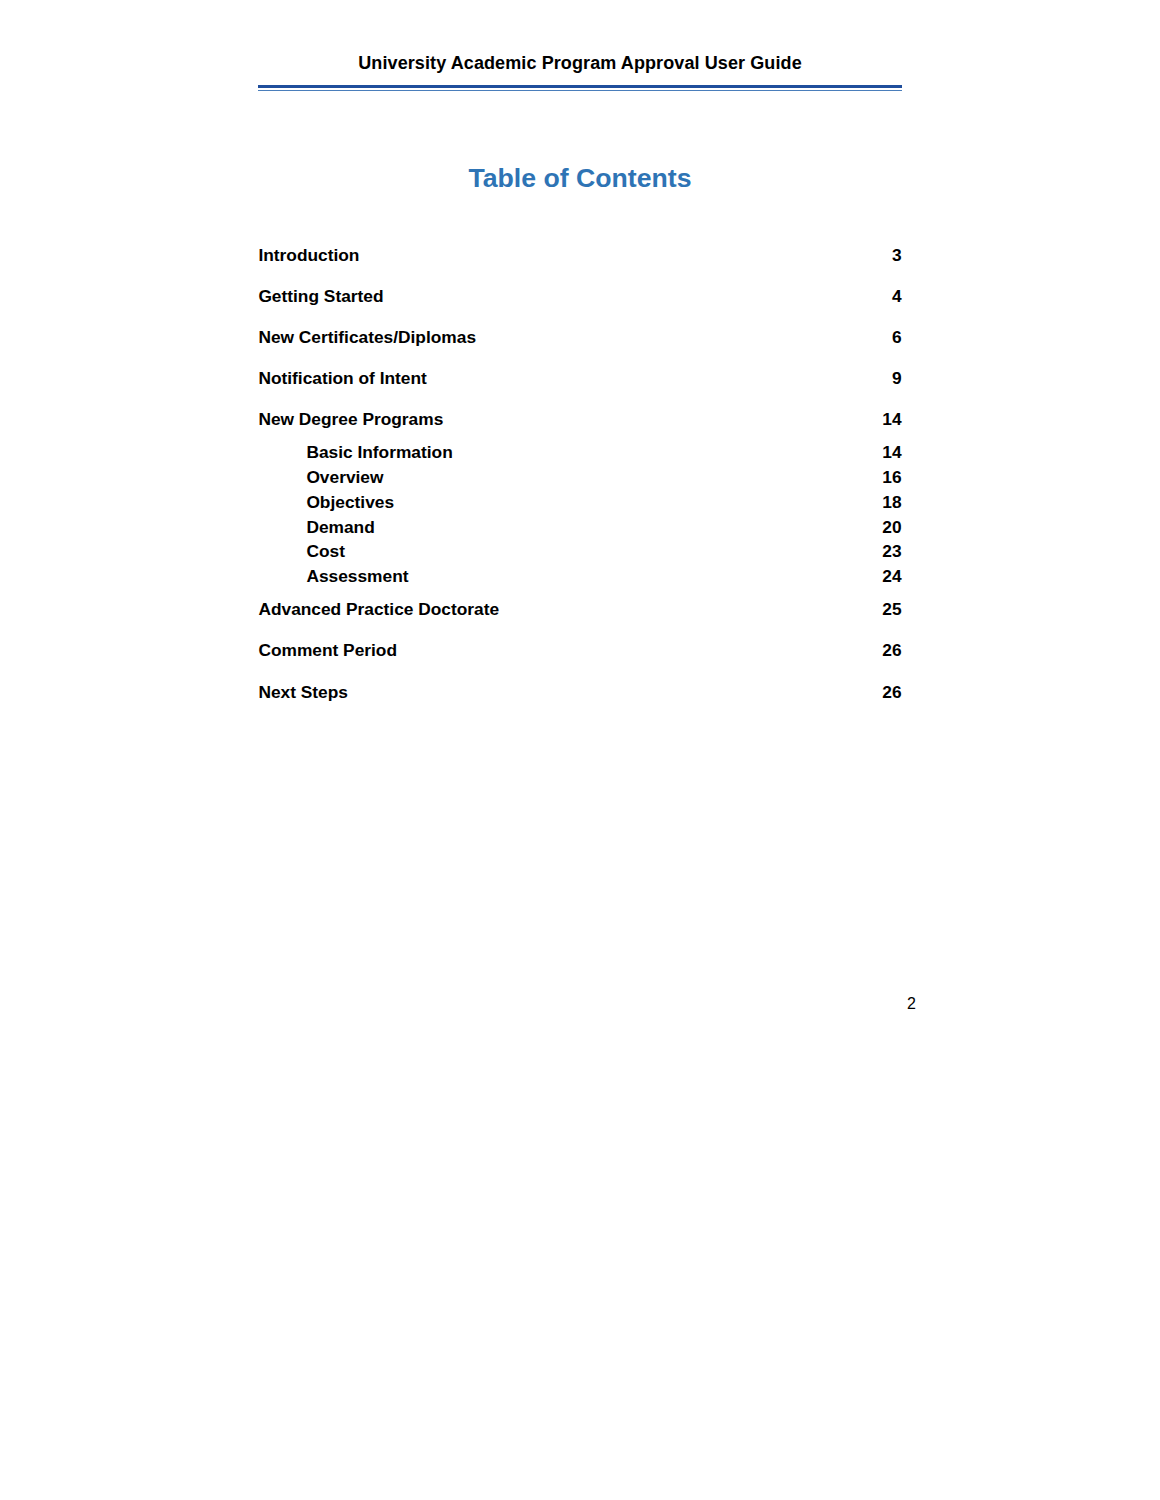University Academic Program Approval User Guide
Table of Contents
| Introduction | 3 |
| Getting Started | 4 |
| New Certificates/Diplomas | 6 |
| Notification of Intent | 9 |
| New Degree Programs | 14 |
| Basic Information | 14 |
| Overview | 16 |
| Objectives | 18 |
| Demand | 20 |
| Cost | 23 |
| Assessment | 24 |
| Advanced Practice Doctorate | 25 |
| Comment Period | 26 |
| Next Steps | 26 |
2